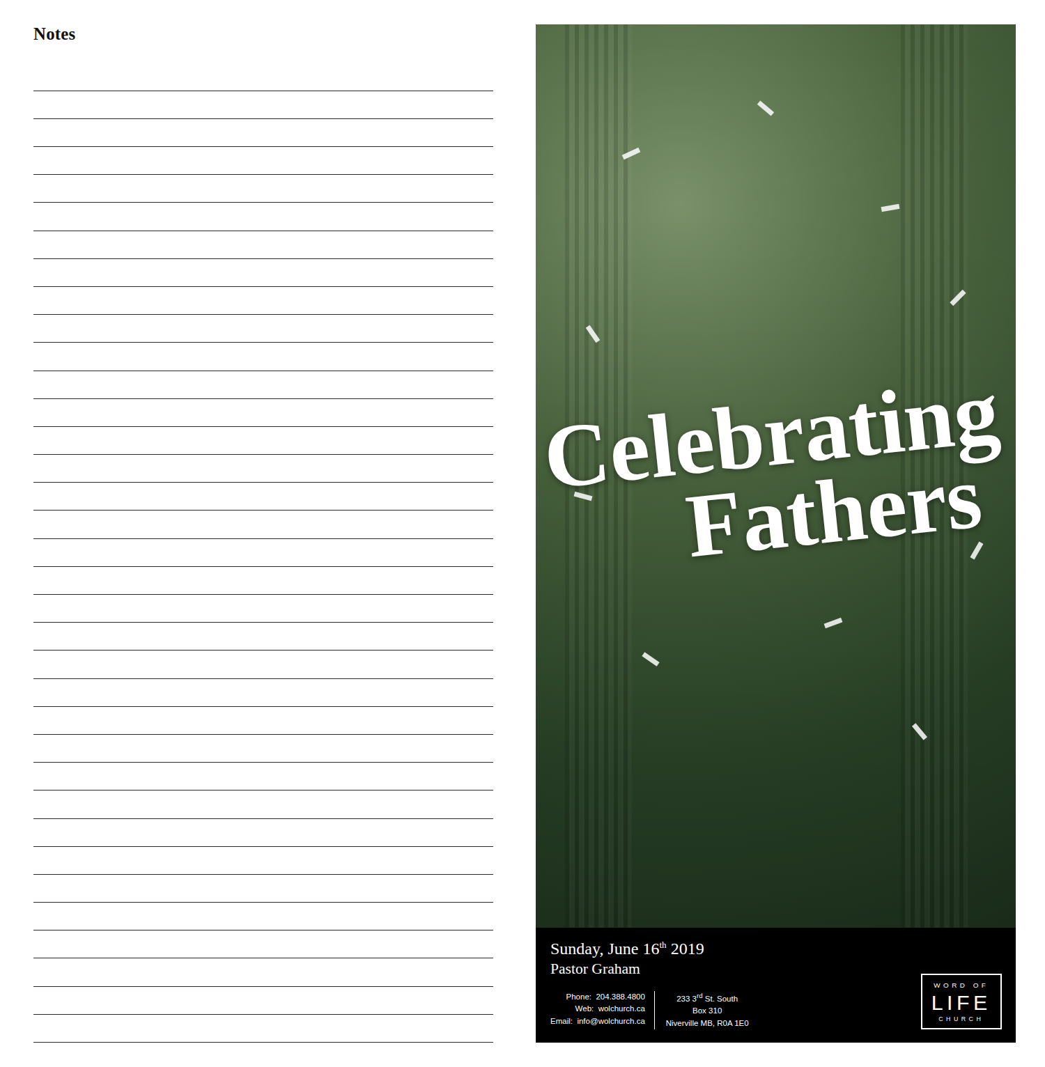Notes
Celebrating Fathers
Sunday, June 16th 2019
Pastor Graham
Phone: 204.388.4800
Web: wolchurch.ca
Email: info@wolchurch.ca
233 3rd St. South
Box 310
Niverville MB, R0A 1E0
WORD OF LIFE CHURCH